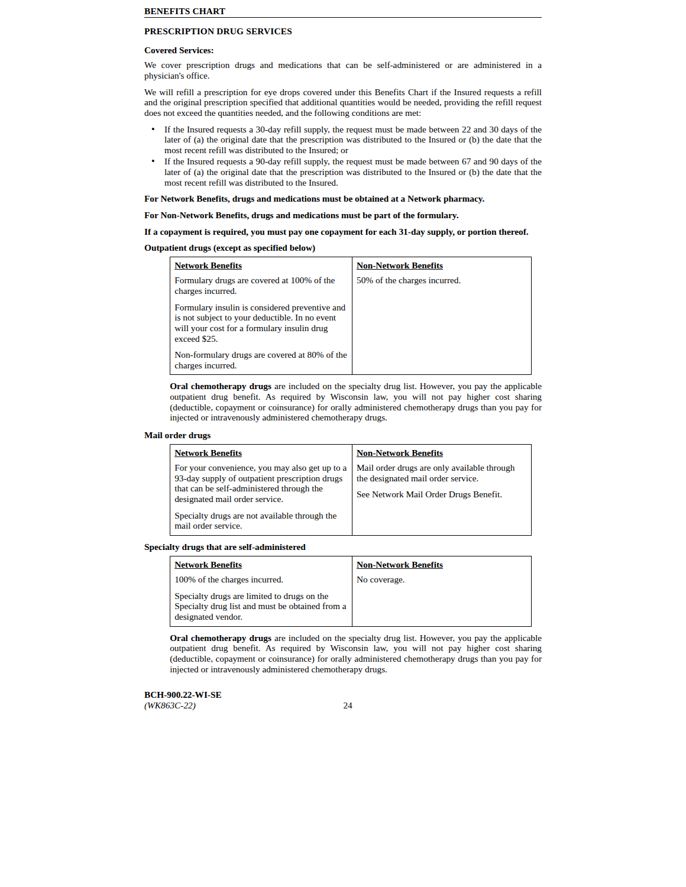BENEFITS CHART
PRESCRIPTION DRUG SERVICES
Covered Services:
We cover prescription drugs and medications that can be self-administered or are administered in a physician's office.
We will refill a prescription for eye drops covered under this Benefits Chart if the Insured requests a refill and the original prescription specified that additional quantities would be needed, providing the refill request does not exceed the quantities needed, and the following conditions are met:
If the Insured requests a 30-day refill supply, the request must be made between 22 and 30 days of the later of (a) the original date that the prescription was distributed to the Insured or (b) the date that the most recent refill was distributed to the Insured; or
If the Insured requests a 90-day refill supply, the request must be made between 67 and 90 days of the later of (a) the original date that the prescription was distributed to the Insured or (b) the date that the most recent refill was distributed to the Insured.
For Network Benefits, drugs and medications must be obtained at a Network pharmacy.
For Non-Network Benefits, drugs and medications must be part of the formulary.
If a copayment is required, you must pay one copayment for each 31-day supply, or portion thereof.
Outpatient drugs (except as specified below)
| Network Benefits Formulary drugs are covered at 100% of the charges incurred. Formulary insulin is considered preventive and is not subject to your deductible. In no event will your cost for a formulary insulin drug exceed $25. Non-formulary drugs are covered at 80% of the charges incurred. | Non-Network Benefits 50% of the charges incurred. |
Oral chemotherapy drugs are included on the specialty drug list. However, you pay the applicable outpatient drug benefit. As required by Wisconsin law, you will not pay higher cost sharing (deductible, copayment or coinsurance) for orally administered chemotherapy drugs than you pay for injected or intravenously administered chemotherapy drugs.
Mail order drugs
| Network Benefits For your convenience, you may also get up to a 93-day supply of outpatient prescription drugs that can be self-administered through the designated mail order service. Specialty drugs are not available through the mail order service. | Non-Network Benefits Mail order drugs are only available through the designated mail order service. See Network Mail Order Drugs Benefit. |
Specialty drugs that are self-administered
| Network Benefits 100% of the charges incurred. Specialty drugs are limited to drugs on the Specialty drug list and must be obtained from a designated vendor. | Non-Network Benefits No coverage. |
Oral chemotherapy drugs are included on the specialty drug list. However, you pay the applicable outpatient drug benefit. As required by Wisconsin law, you will not pay higher cost sharing (deductible, copayment or coinsurance) for orally administered chemotherapy drugs than you pay for injected or intravenously administered chemotherapy drugs.
BCH-900.22-WI-SE
(WK863C-22)
24